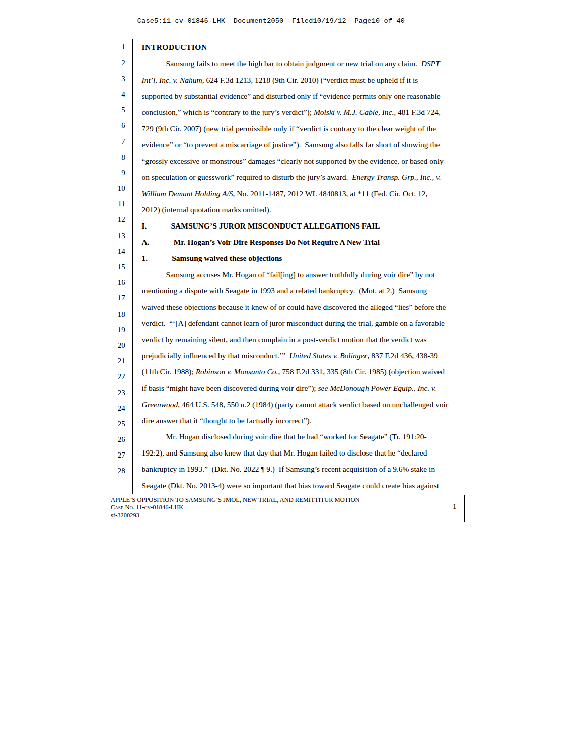Case5:11-cv-01846-LHK Document2050 Filed10/19/12 Page10 of 40
1
2
3
4
5
6
7
8
9
10
11
12
13
14
15
16
17
18
19
20
21
22
23
24
25
26
27
28
INTRODUCTION
Samsung fails to meet the high bar to obtain judgment or new trial on any claim. DSPT
Int’l, Inc. v. Nahum, 624 F.3d 1213, 1218 (9th Cir. 2010) (“verdict must be upheld if it is
supported by substantial evidence” and disturbed only if “evidence permits only one reasonable
conclusion,” which is “contrary to the jury’s verdict”); Molski v. M.J. Cable, Inc., 481 F.3d 724,
729 (9th Cir. 2007) (new trial permissible only if “verdict is contrary to the clear weight of the
evidence” or “to prevent a miscarriage of justice”). Samsung also falls far short of showing the
“grossly excessive or monstrous” damages “clearly not supported by the evidence, or based only
on speculation or guesswork” required to disturb the jury’s award. Energy Transp. Grp., Inc., v.
William Demant Holding A/S, No. 2011-1487, 2012 WL 4840813, at *11 (Fed. Cir. Oct. 12,
2012) (internal quotation marks omitted).
I. SAMSUNG’S JUROR MISCONDUCT ALLEGATIONS FAIL
A. Mr. Hogan’s Voir Dire Responses Do Not Require A New Trial
1. Samsung waived these objections
Samsung accuses Mr. Hogan of “fail[ing] to answer truthfully during voir dire” by not
mentioning a dispute with Seagate in 1993 and a related bankruptcy. (Mot. at 2.) Samsung
waived these objections because it knew of or could have discovered the alleged “lies” before the
verdict. “‘[A] defendant cannot learn of juror misconduct during the trial, gamble on a favorable
verdict by remaining silent, and then complain in a post-verdict motion that the verdict was
prejudicially influenced by that misconduct.’” United States v. Bolinger, 837 F.2d 436, 438-39
(11th Cir. 1988); Robinson v. Monsanto Co., 758 F.2d 331, 335 (8th Cir. 1985) (objection waived
if basis “might have been discovered during voir dire”); see McDonough Power Equip., Inc. v.
Greenwood, 464 U.S. 548, 550 n.2 (1984) (party cannot attack verdict based on unchallenged voir
dire answer that it “thought to be factually incorrect”).
Mr. Hogan disclosed during voir dire that he had “worked for Seagate” (Tr. 191:20-
192:2), and Samsung also knew that day that Mr. Hogan failed to disclose that he “declared
bankruptcy in 1993.” (Dkt. No. 2022 ¶ 9.) If Samsung’s recent acquisition of a 9.6% stake in
Seagate (Dkt. No. 2013-4) were so important that bias toward Seagate could create bias against
APPLE’S OPPOSITION TO SAMSUNG’S JMOL, NEW TRIAL, AND REMITTITUR MOTION
Case No. 11-cv-01846-LHK
sf-3200293
1